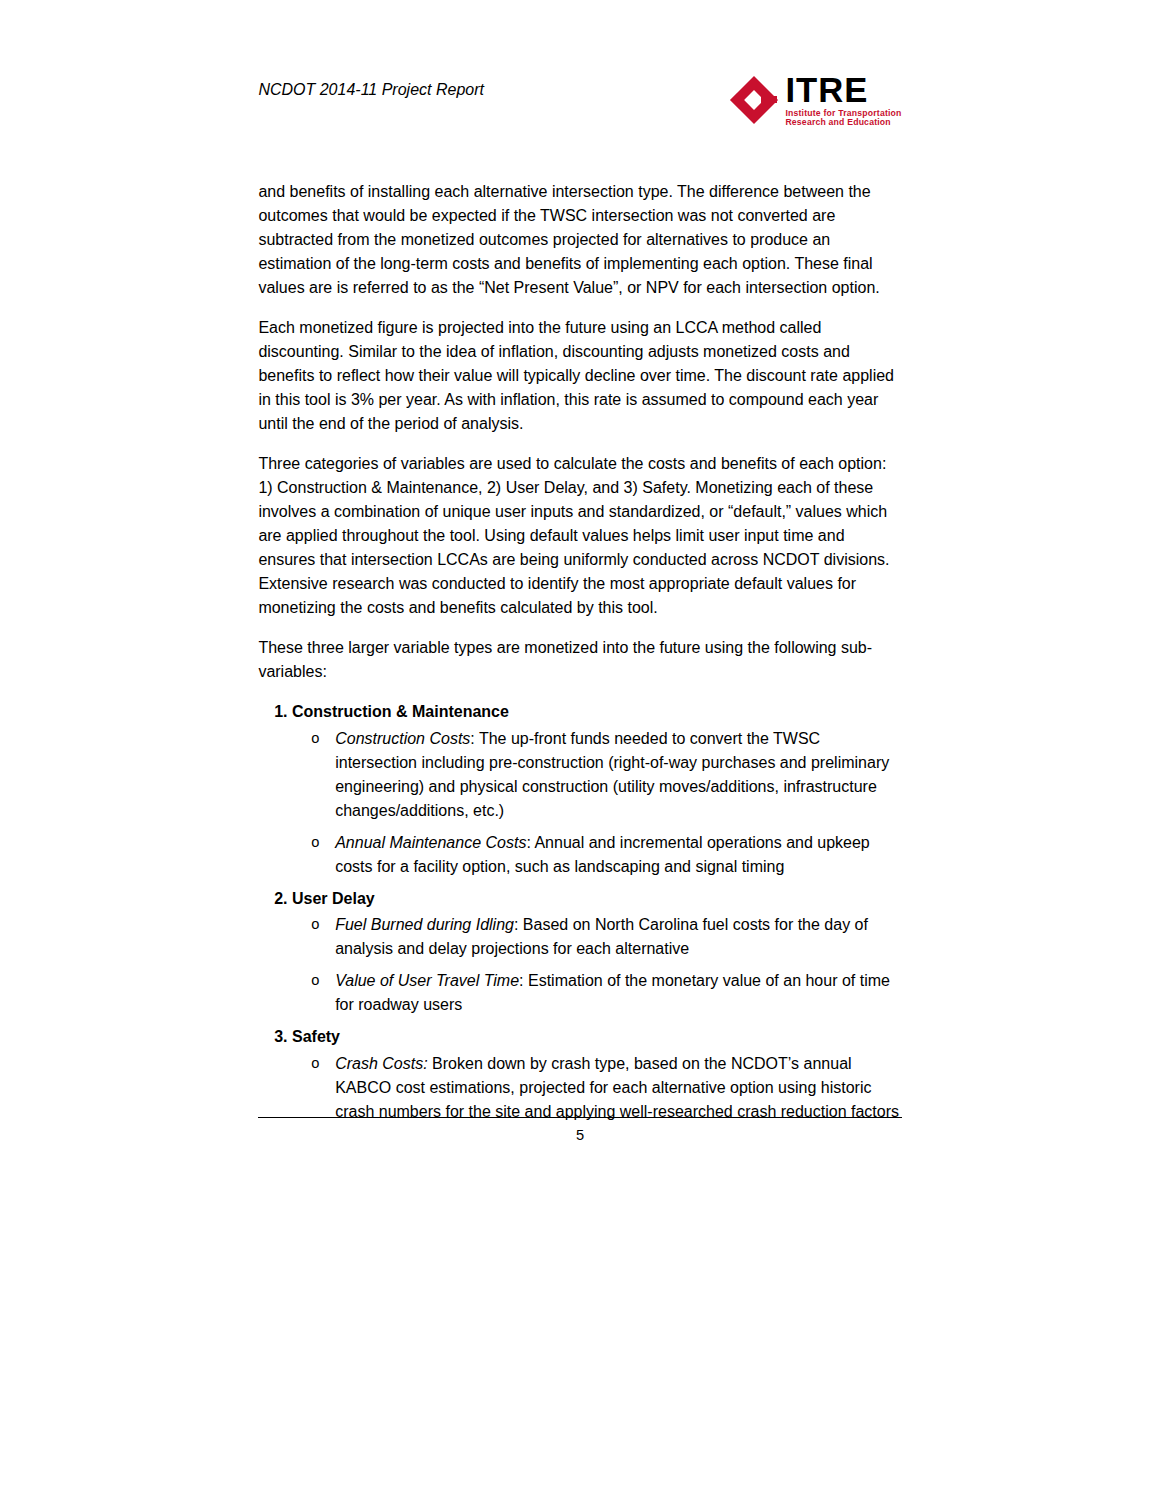NCDOT 2014-11 Project Report
ITRE
Institute for Transportation
Research and Education
and benefits of installing each alternative intersection type. The difference between the outcomes that would be expected if the TWSC intersection was not converted are subtracted from the monetized outcomes projected for alternatives to produce an estimation of the long-term costs and benefits of implementing each option. These final values are is referred to as the “Net Present Value”, or NPV for each intersection option.
Each monetized figure is projected into the future using an LCCA method called discounting. Similar to the idea of inflation, discounting adjusts monetized costs and benefits to reflect how their value will typically decline over time. The discount rate applied in this tool is 3% per year. As with inflation, this rate is assumed to compound each year until the end of the period of analysis.
Three categories of variables are used to calculate the costs and benefits of each option: 1) Construction & Maintenance, 2) User Delay, and 3) Safety. Monetizing each of these involves a combination of unique user inputs and standardized, or “default,” values which are applied throughout the tool. Using default values helps limit user input time and ensures that intersection LCCAs are being uniformly conducted across NCDOT divisions. Extensive research was conducted to identify the most appropriate default values for monetizing the costs and benefits calculated by this tool.
These three larger variable types are monetized into the future using the following sub-variables:
Construction & Maintenance
Construction Costs: The up-front funds needed to convert the TWSC intersection including pre-construction (right-of-way purchases and preliminary engineering) and physical construction (utility moves/additions, infrastructure changes/additions, etc.)
Annual Maintenance Costs: Annual and incremental operations and upkeep costs for a facility option, such as landscaping and signal timing
User Delay
Fuel Burned during Idling: Based on North Carolina fuel costs for the day of analysis and delay projections for each alternative
Value of User Travel Time: Estimation of the monetary value of an hour of time for roadway users
Safety
Crash Costs: Broken down by crash type, based on the NCDOT’s annual KABCO cost estimations, projected for each alternative option using historic crash numbers for the site and applying well-researched crash reduction factors
5